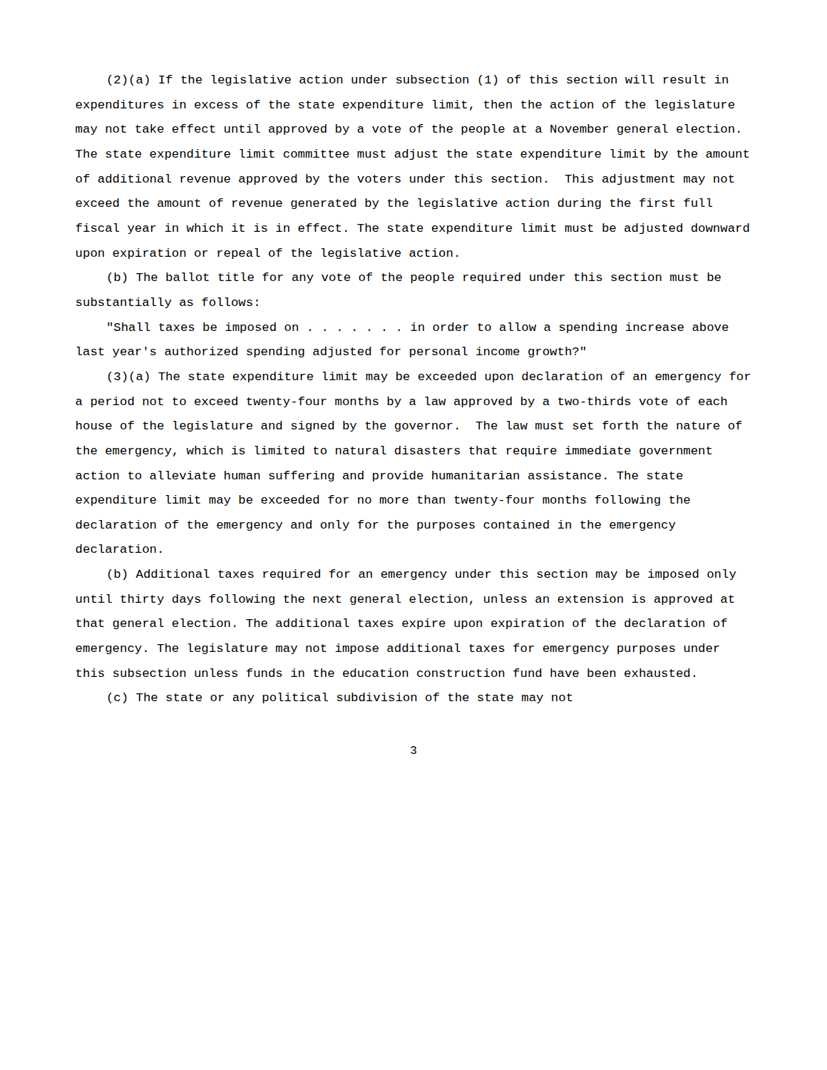(2)(a) If the legislative action under subsection (1) of this section will result in expenditures in excess of the state expenditure limit, then the action of the legislature may not take effect until approved by a vote of the people at a November general election. The state expenditure limit committee must adjust the state expenditure limit by the amount of additional revenue approved by the voters under this section. This adjustment may not exceed the amount of revenue generated by the legislative action during the first full fiscal year in which it is in effect. The state expenditure limit must be adjusted downward upon expiration or repeal of the legislative action.
(b) The ballot title for any vote of the people required under this section must be substantially as follows:
"Shall taxes be imposed on . . . . . . . in order to allow a spending increase above last year's authorized spending adjusted for personal income growth?"
(3)(a) The state expenditure limit may be exceeded upon declaration of an emergency for a period not to exceed twenty-four months by a law approved by a two-thirds vote of each house of the legislature and signed by the governor. The law must set forth the nature of the emergency, which is limited to natural disasters that require immediate government action to alleviate human suffering and provide humanitarian assistance. The state expenditure limit may be exceeded for no more than twenty-four months following the declaration of the emergency and only for the purposes contained in the emergency declaration.
(b) Additional taxes required for an emergency under this section may be imposed only until thirty days following the next general election, unless an extension is approved at that general election. The additional taxes expire upon expiration of the declaration of emergency. The legislature may not impose additional taxes for emergency purposes under this subsection unless funds in the education construction fund have been exhausted.
(c) The state or any political subdivision of the state may not
3